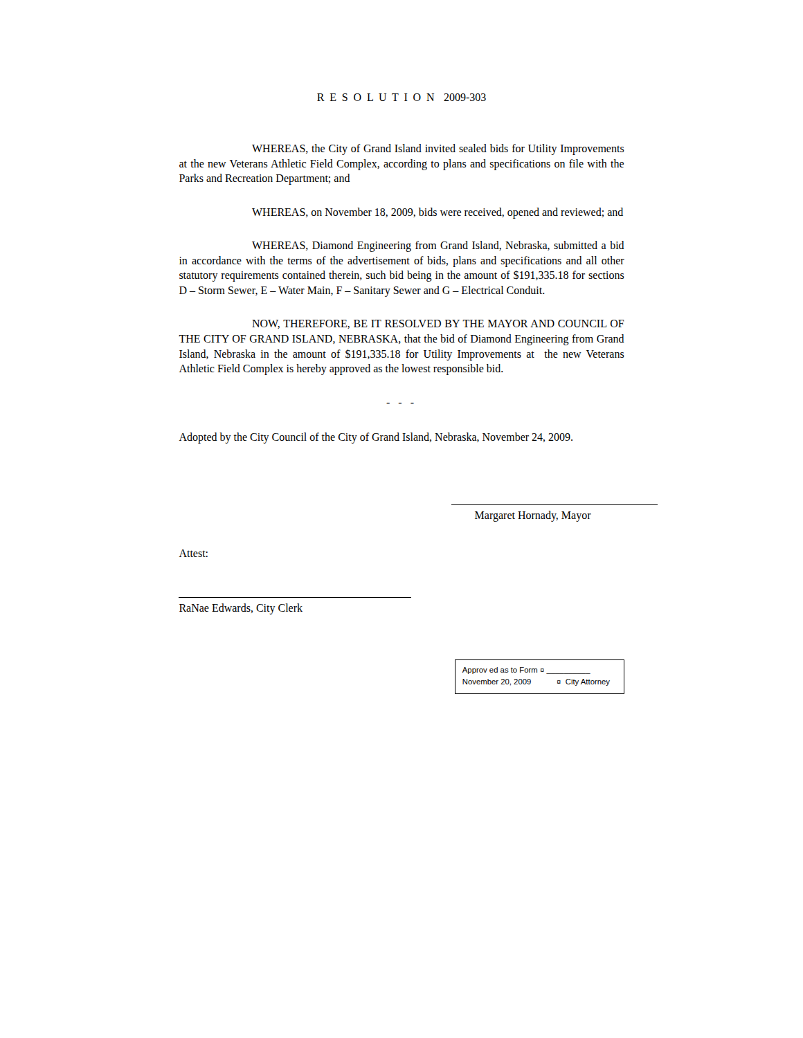R E S O L U T I O N 2009-303
WHEREAS, the City of Grand Island invited sealed bids for Utility Improvements at the new Veterans Athletic Field Complex, according to plans and specifications on file with the Parks and Recreation Department; and
WHEREAS, on November 18, 2009, bids were received, opened and reviewed; and
WHEREAS, Diamond Engineering from Grand Island, Nebraska, submitted a bid in accordance with the terms of the advertisement of bids, plans and specifications and all other statutory requirements contained therein, such bid being in the amount of $191,335.18 for sections D – Storm Sewer, E – Water Main, F – Sanitary Sewer and G – Electrical Conduit.
NOW, THEREFORE, BE IT RESOLVED BY THE MAYOR AND COUNCIL OF THE CITY OF GRAND ISLAND, NEBRASKA, that the bid of Diamond Engineering from Grand Island, Nebraska in the amount of $191,335.18 for Utility Improvements at the new Veterans Athletic Field Complex is hereby approved as the lowest responsible bid.
- - -
Adopted by the City Council of the City of Grand Island, Nebraska, November 24, 2009.
Margaret Hornady, Mayor
Attest:
RaNae Edwards, City Clerk
Approv ed as to Form ¤ __________
November 20, 2009 ¤ City Attorney